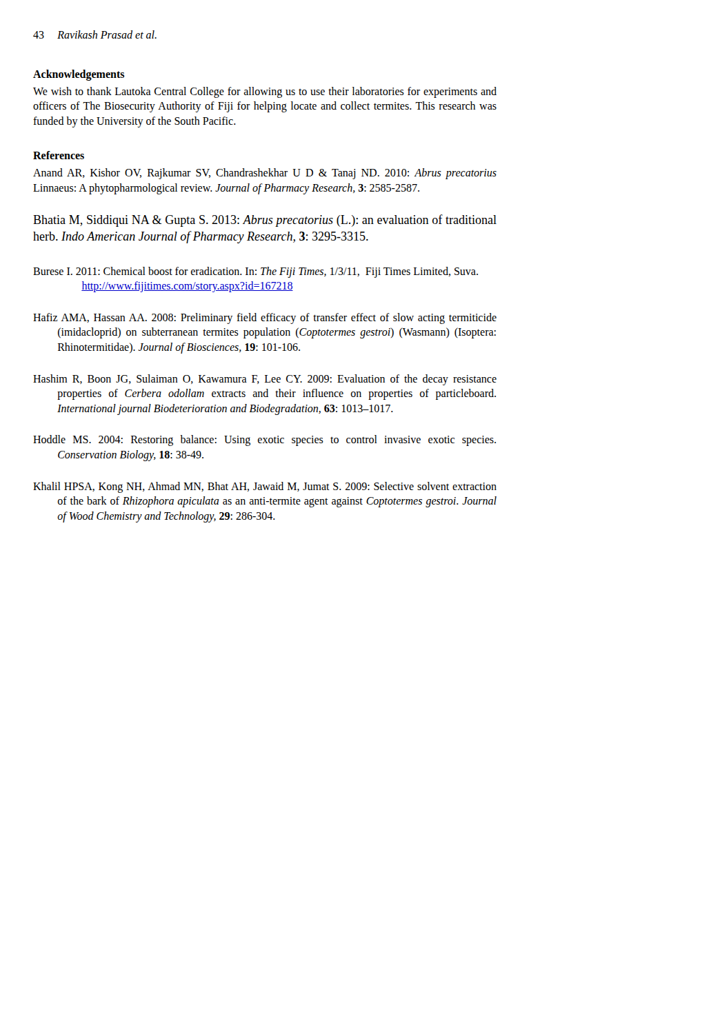43 Ravikash Prasad et al.
Acknowledgements
We wish to thank Lautoka Central College for allowing us to use their laboratories for experiments and officers of The Biosecurity Authority of Fiji for helping locate and collect termites. This research was funded by the University of the South Pacific.
References
Anand AR, Kishor OV, Rajkumar SV, Chandrashekhar U D & Tanaj ND. 2010: Abrus precatorius Linnaeus: A phytopharmological review. Journal of Pharmacy Research, 3: 2585-2587.
Bhatia M, Siddiqui NA & Gupta S. 2013: Abrus precatorius (L.): an evaluation of traditional herb. Indo American Journal of Pharmacy Research, 3: 3295-3315.
Burese I. 2011: Chemical boost for eradication. In: The Fiji Times, 1/3/11, Fiji Times Limited, Suva.
http://www.fijitimes.com/story.aspx?id=167218
Hafiz AMA, Hassan AA. 2008: Preliminary field efficacy of transfer effect of slow acting termiticide (imidacloprid) on subterranean termites population (Coptotermes gestroi) (Wasmann) (Isoptera: Rhinotermitidae). Journal of Biosciences, 19: 101-106.
Hashim R, Boon JG, Sulaiman O, Kawamura F, Lee CY. 2009: Evaluation of the decay resistance properties of Cerbera odollam extracts and their influence on properties of particleboard. International journal Biodeterioration and Biodegradation, 63: 1013–1017.
Hoddle MS. 2004: Restoring balance: Using exotic species to control invasive exotic species. Conservation Biology, 18: 38-49.
Khalil HPSA, Kong NH, Ahmad MN, Bhat AH, Jawaid M, Jumat S. 2009: Selective solvent extraction of the bark of Rhizophora apiculata as an anti-termite agent against Coptotermes gestroi. Journal of Wood Chemistry and Technology, 29: 286-304.